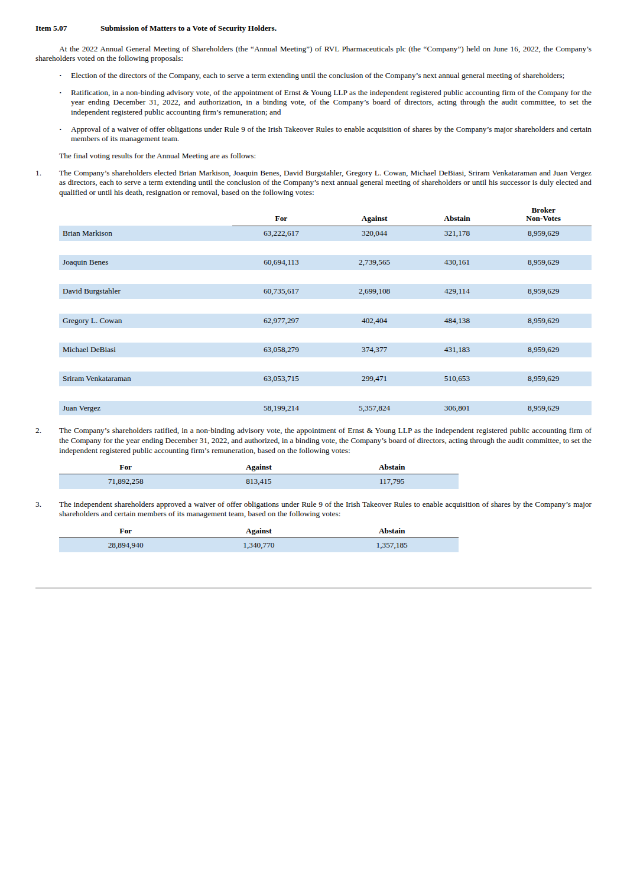Item 5.07 Submission of Matters to a Vote of Security Holders.
At the 2022 Annual General Meeting of Shareholders (the “Annual Meeting”) of RVL Pharmaceuticals plc (the “Company”) held on June 16, 2022, the Company’s shareholders voted on the following proposals:
Election of the directors of the Company, each to serve a term extending until the conclusion of the Company’s next annual general meeting of shareholders;
Ratification, in a non-binding advisory vote, of the appointment of Ernst & Young LLP as the independent registered public accounting firm of the Company for the year ending December 31, 2022, and authorization, in a binding vote, of the Company’s board of directors, acting through the audit committee, to set the independent registered public accounting firm’s remuneration; and
Approval of a waiver of offer obligations under Rule 9 of the Irish Takeover Rules to enable acquisition of shares by the Company’s major shareholders and certain members of its management team.
The final voting results for the Annual Meeting are as follows:
The Company’s shareholders elected Brian Markison, Joaquin Benes, David Burgstahler, Gregory L. Cowan, Michael DeBiasi, Sriram Venkataraman and Juan Vergez as directors, each to serve a term extending until the conclusion of the Company’s next annual general meeting of shareholders or until his successor is duly elected and qualified or until his death, resignation or removal, based on the following votes:
| | For | Against | Abstain | Broker Non-Votes |
| --- | --- | --- | --- | --- |
| Brian Markison | 63,222,617 | 320,044 | 321,178 | 8,959,629 |
| Joaquin Benes | 60,694,113 | 2,739,565 | 430,161 | 8,959,629 |
| David Burgstahler | 60,735,617 | 2,699,108 | 429,114 | 8,959,629 |
| Gregory L. Cowan | 62,977,297 | 402,404 | 484,138 | 8,959,629 |
| Michael DeBiasi | 63,058,279 | 374,377 | 431,183 | 8,959,629 |
| Sriram Venkataraman | 63,053,715 | 299,471 | 510,653 | 8,959,629 |
| Juan Vergez | 58,199,214 | 5,357,824 | 306,801 | 8,959,629 |
The Company’s shareholders ratified, in a non-binding advisory vote, the appointment of Ernst & Young LLP as the independent registered public accounting firm of the Company for the year ending December 31, 2022, and authorized, in a binding vote, the Company’s board of directors, acting through the audit committee, to set the independent registered public accounting firm’s remuneration, based on the following votes:
| For | Against | Abstain |
| --- | --- | --- |
| 71,892,258 | 813,415 | 117,795 |
The independent shareholders approved a waiver of offer obligations under Rule 9 of the Irish Takeover Rules to enable acquisition of shares by the Company’s major shareholders and certain members of its management team, based on the following votes:
| For | Against | Abstain |
| --- | --- | --- |
| 28,894,940 | 1,340,770 | 1,357,185 |